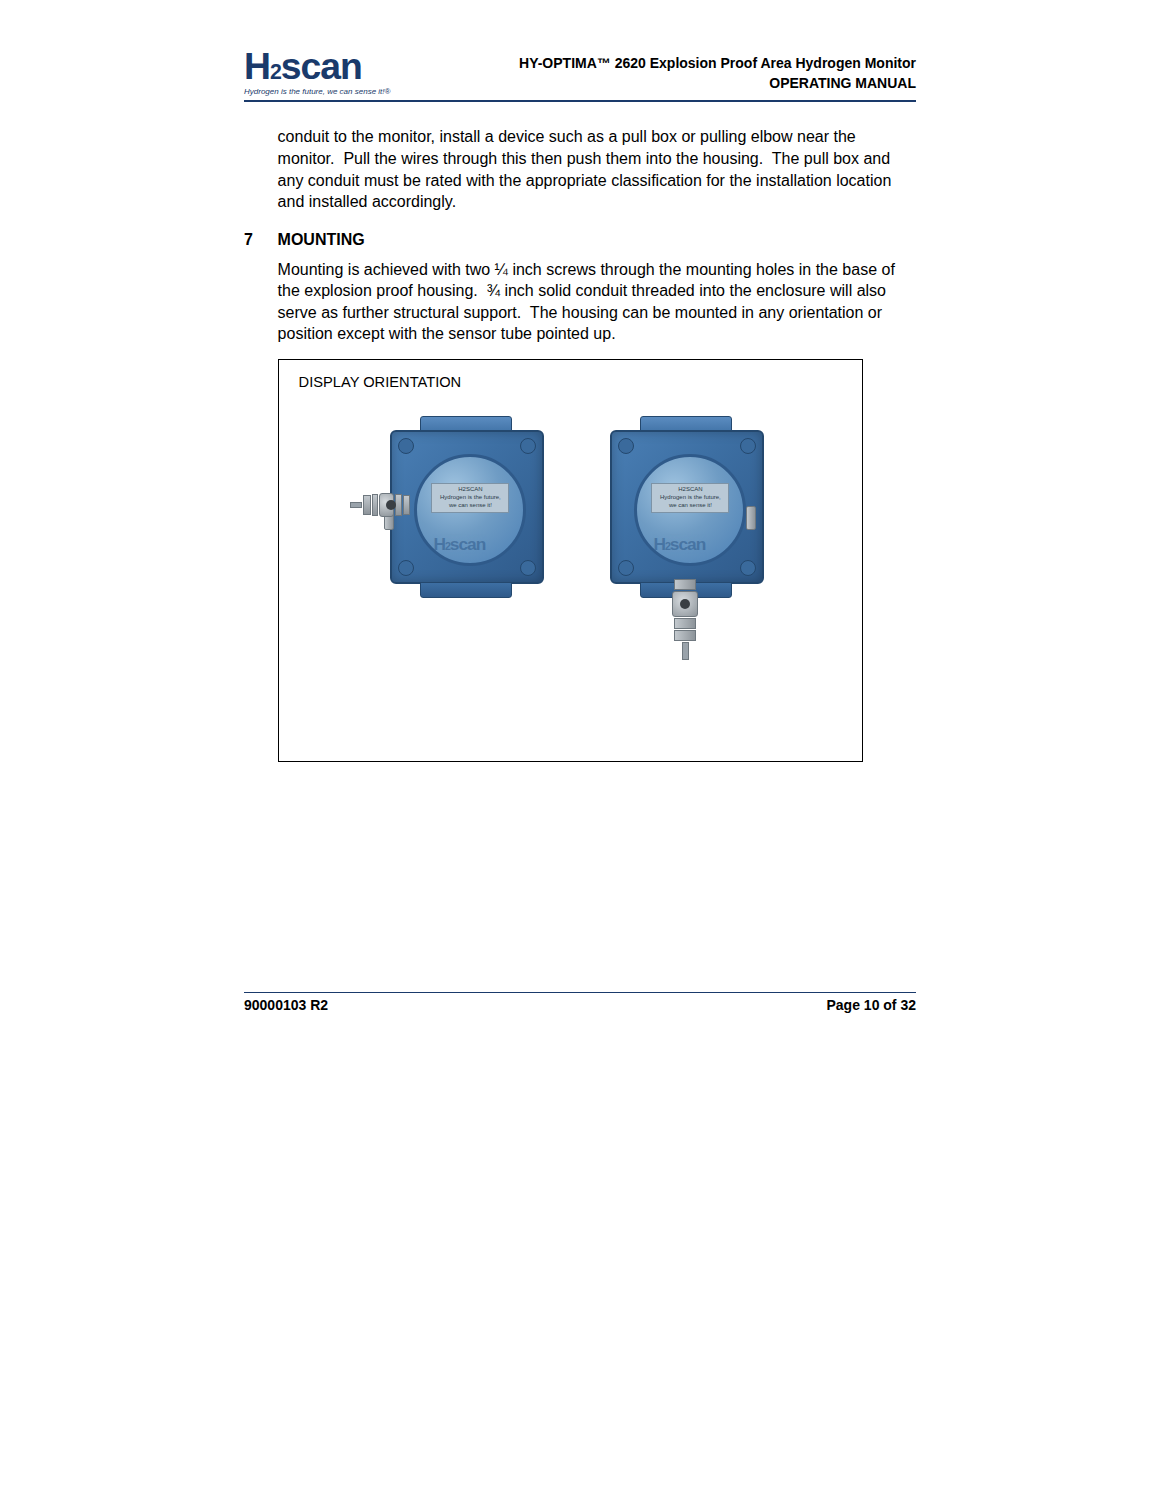H2scan
Hydrogen is the future, we can sense it!®
HY-OPTIMA™ 2620 Explosion Proof Area Hydrogen Monitor
OPERATING MANUAL
conduit to the monitor, install a device such as a pull box or pulling elbow near the monitor. Pull the wires through this then push them into the housing. The pull box and any conduit must be rated with the appropriate classification for the installation location and installed accordingly.
7 MOUNTING
Mounting is achieved with two ¼ inch screws through the mounting holes in the base of the explosion proof housing. ¾ inch solid conduit threaded into the enclosure will also serve as further structural support. The housing can be mounted in any orientation or position except with the sensor tube pointed up.
DISPLAY ORIENTATION
H2SCAN
Hydrogen is the future,
we can sense it!
H2scan
H2SCAN
Hydrogen is the future,
we can sense it!
H2scan
90000103 R2
Page 10 of 32